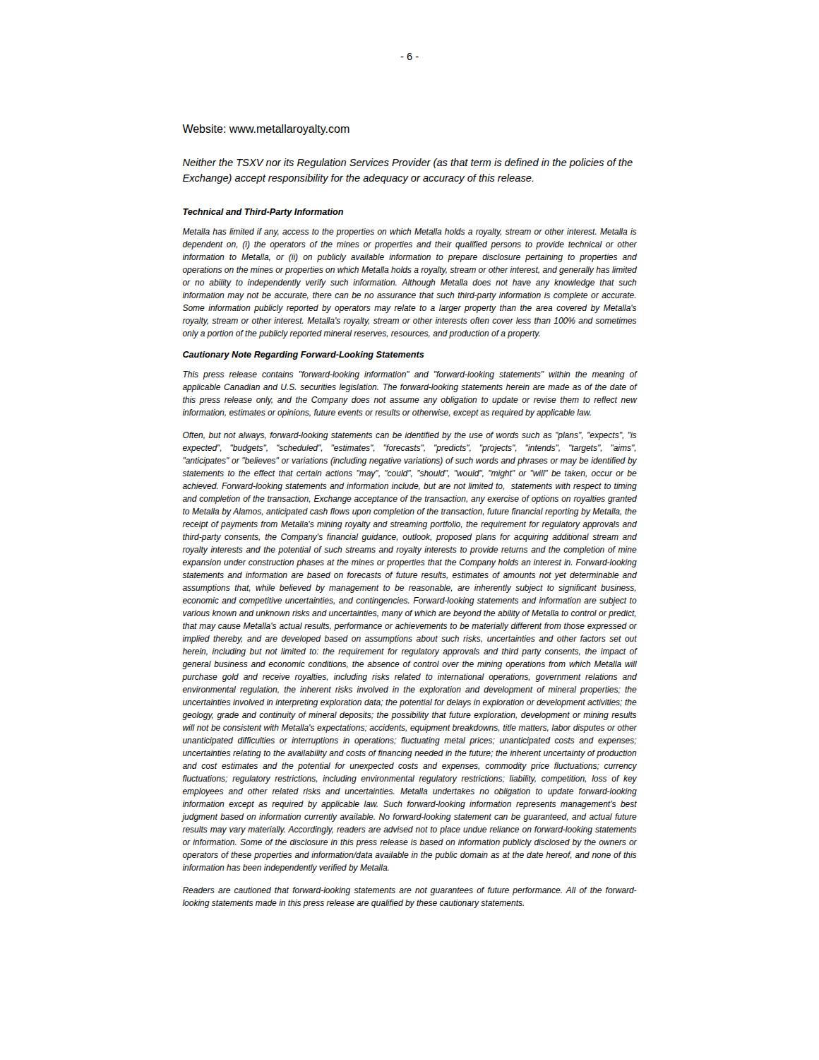- 6 -
Website: www.metallaroyalty.com
Neither the TSXV nor its Regulation Services Provider (as that term is defined in the policies of the Exchange) accept responsibility for the adequacy or accuracy of this release.
Technical and Third-Party Information
Metalla has limited if any, access to the properties on which Metalla holds a royalty, stream or other interest. Metalla is dependent on, (i) the operators of the mines or properties and their qualified persons to provide technical or other information to Metalla, or (ii) on publicly available information to prepare disclosure pertaining to properties and operations on the mines or properties on which Metalla holds a royalty, stream or other interest, and generally has limited or no ability to independently verify such information. Although Metalla does not have any knowledge that such information may not be accurate, there can be no assurance that such third-party information is complete or accurate. Some information publicly reported by operators may relate to a larger property than the area covered by Metalla's royalty, stream or other interest. Metalla's royalty, stream or other interests often cover less than 100% and sometimes only a portion of the publicly reported mineral reserves, resources, and production of a property.
Cautionary Note Regarding Forward-Looking Statements
This press release contains "forward-looking information" and "forward-looking statements" within the meaning of applicable Canadian and U.S. securities legislation. The forward-looking statements herein are made as of the date of this press release only, and the Company does not assume any obligation to update or revise them to reflect new information, estimates or opinions, future events or results or otherwise, except as required by applicable law.
Often, but not always, forward-looking statements can be identified by the use of words such as "plans", "expects", "is expected", "budgets", "scheduled", "estimates", "forecasts", "predicts", "projects", "intends", "targets", "aims", "anticipates" or "believes" or variations (including negative variations) of such words and phrases or may be identified by statements to the effect that certain actions "may", "could", "should", "would", "might" or "will" be taken, occur or be achieved. Forward-looking statements and information include, but are not limited to, statements with respect to timing and completion of the transaction, Exchange acceptance of the transaction, any exercise of options on royalties granted to Metalla by Alamos, anticipated cash flows upon completion of the transaction, future financial reporting by Metalla, the receipt of payments from Metalla's mining royalty and streaming portfolio, the requirement for regulatory approvals and third-party consents, the Company's financial guidance, outlook, proposed plans for acquiring additional stream and royalty interests and the potential of such streams and royalty interests to provide returns and the completion of mine expansion under construction phases at the mines or properties that the Company holds an interest in. Forward-looking statements and information are based on forecasts of future results, estimates of amounts not yet determinable and assumptions that, while believed by management to be reasonable, are inherently subject to significant business, economic and competitive uncertainties, and contingencies. Forward-looking statements and information are subject to various known and unknown risks and uncertainties, many of which are beyond the ability of Metalla to control or predict, that may cause Metalla's actual results, performance or achievements to be materially different from those expressed or implied thereby, and are developed based on assumptions about such risks, uncertainties and other factors set out herein, including but not limited to: the requirement for regulatory approvals and third party consents, the impact of general business and economic conditions, the absence of control over the mining operations from which Metalla will purchase gold and receive royalties, including risks related to international operations, government relations and environmental regulation, the inherent risks involved in the exploration and development of mineral properties; the uncertainties involved in interpreting exploration data; the potential for delays in exploration or development activities; the geology, grade and continuity of mineral deposits; the possibility that future exploration, development or mining results will not be consistent with Metalla's expectations; accidents, equipment breakdowns, title matters, labor disputes or other unanticipated difficulties or interruptions in operations; fluctuating metal prices; unanticipated costs and expenses; uncertainties relating to the availability and costs of financing needed in the future; the inherent uncertainty of production and cost estimates and the potential for unexpected costs and expenses, commodity price fluctuations; currency fluctuations; regulatory restrictions, including environmental regulatory restrictions; liability, competition, loss of key employees and other related risks and uncertainties. Metalla undertakes no obligation to update forward-looking information except as required by applicable law. Such forward-looking information represents management's best judgment based on information currently available. No forward-looking statement can be guaranteed, and actual future results may vary materially. Accordingly, readers are advised not to place undue reliance on forward-looking statements or information. Some of the disclosure in this press release is based on information publicly disclosed by the owners or operators of these properties and information/data available in the public domain as at the date hereof, and none of this information has been independently verified by Metalla.
Readers are cautioned that forward-looking statements are not guarantees of future performance. All of the forward-looking statements made in this press release are qualified by these cautionary statements.